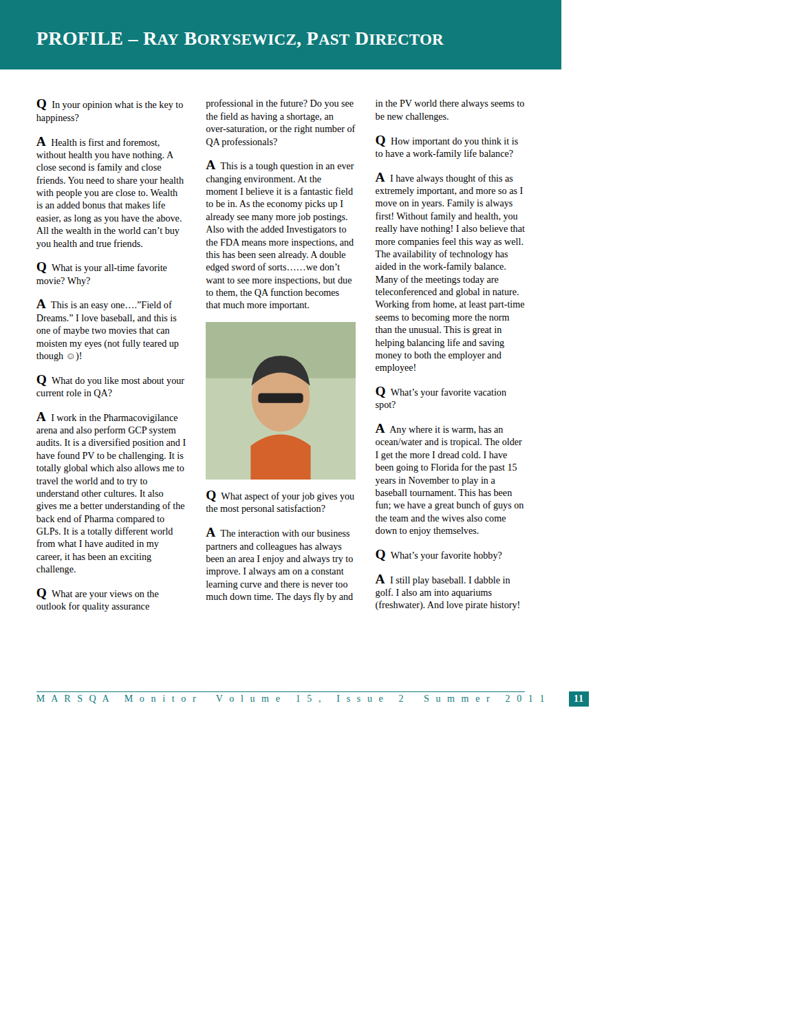PROFILE – RAY BORYSEWICZ, PAST DIRECTOR
Q In your opinion what is the key to happiness?
A Health is first and foremost, without health you have nothing. A close second is family and close friends. You need to share your health with people you are close to. Wealth is an added bonus that makes life easier, as long as you have the above. All the wealth in the world can’t buy you health and true friends.
Q What is your all-time favorite movie? Why?
A This is an easy one….”Field of Dreams.” I love baseball, and this is one of maybe two movies that can moisten my eyes (not fully teared up though ☺)!
Q What do you like most about your current role in QA?
A I work in the Pharmacovigilance arena and also perform GCP system audits. It is a diversified position and I have found PV to be challenging. It is totally global which also allows me to travel the world and to try to understand other cultures. It also gives me a better understanding of the back end of Pharma compared to GLPs. It is a totally different world from what I have audited in my career, it has been an exciting challenge.
Q What are your views on the outlook for quality assurance professional in the future? Do you see the field as having a shortage, an over-saturation, or the right number of QA professionals?
A This is a tough question in an ever changing environment. At the moment I believe it is a fantastic field to be in. As the economy picks up I already see many more job postings. Also with the added Investigators to the FDA means more inspections, and this has been seen already. A double edged sword of sorts……we don’t want to see more inspections, but due to them, the QA function becomes that much more important.
Q What aspect of your job gives you the most personal satisfaction?
A The interaction with our business partners and colleagues has always been an area I enjoy and always try to improve. I always am on a constant learning curve and there is never too much down time. The days fly by and in the PV world there always seems to be new challenges.
Q How important do you think it is to have a work-family life balance?
A I have always thought of this as extremely important, and more so as I move on in years. Family is always first! Without family and health, you really have nothing! I also believe that more companies feel this way as well. The availability of technology has aided in the work-family balance. Many of the meetings today are teleconferenced and global in nature. Working from home, at least part-time seems to becoming more the norm than the unusual. This is great in helping balancing life and saving money to both the employer and employee!
Q What’s your favorite vacation spot?
A Any where it is warm, has an ocean/water and is tropical. The older I get the more I dread cold. I have been going to Florida for the past 15 years in November to play in a baseball tournament. This has been fun; we have a great bunch of guys on the team and the wives also come down to enjoy themselves.
Q What’s your favorite hobby?
A I still play baseball. I dabble in golf. I also am into aquariums (freshwater). And love pirate history!
M A R S Q A M o n i t o r V o l u m e 1 5 , I s s u e 2 S u m m e r 2 0 1 1
11